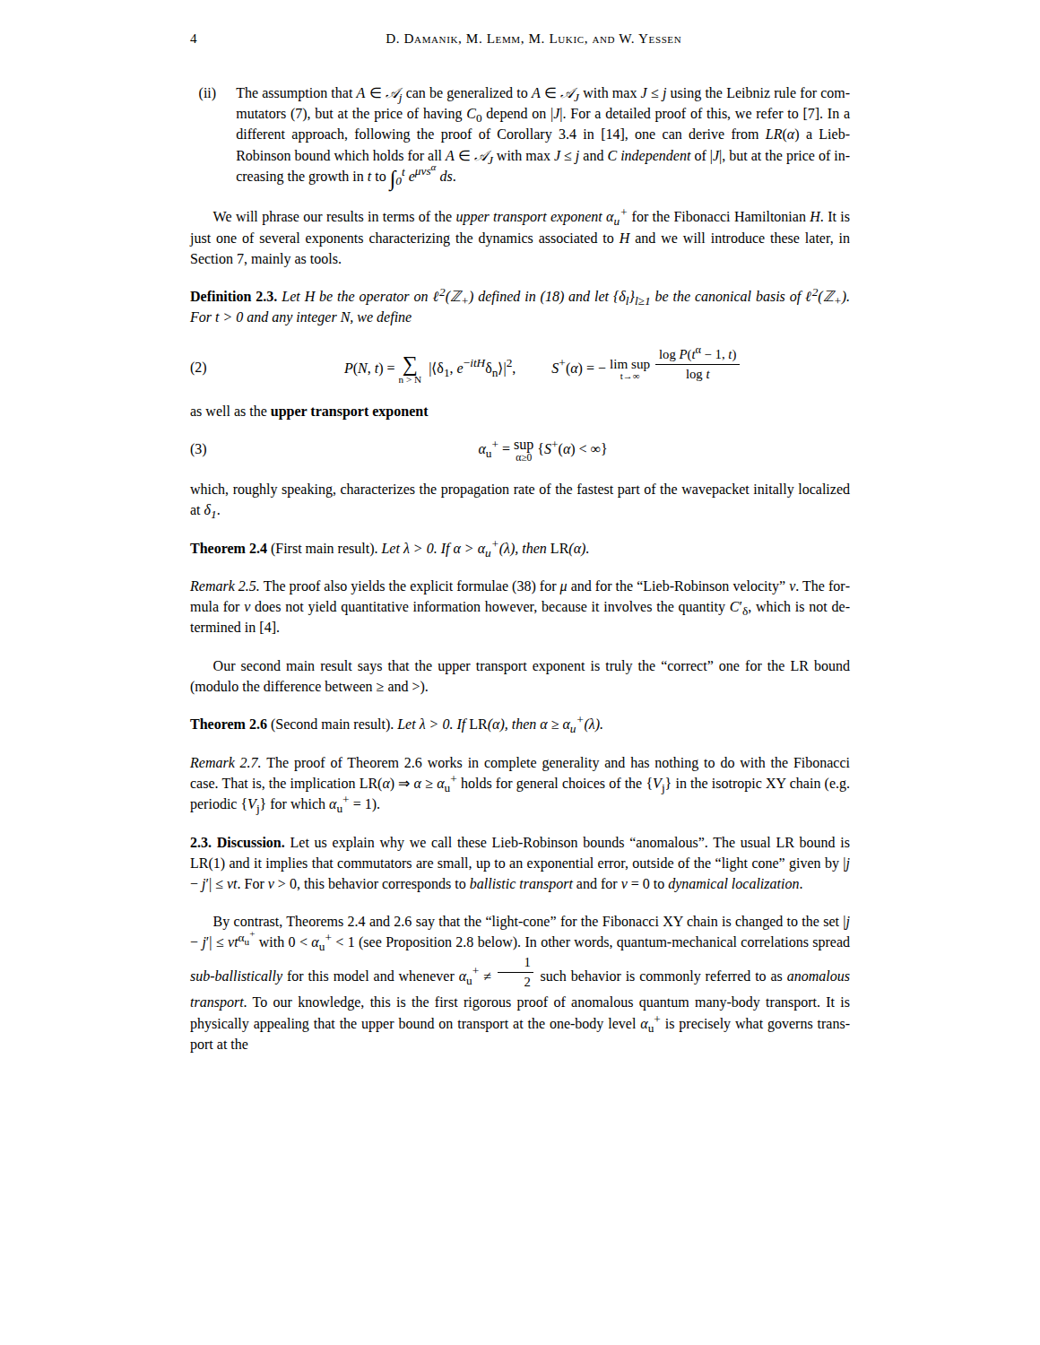4 D. Damanik, M. Lemm, M. Lukic, and W. Yessen
(ii) The assumption that A ∈ 𝒜j can be generalized to A ∈ 𝒜J with max J ≤ j using the Leibniz rule for commutators (7), but at the price of having C0 depend on |J|. For a detailed proof of this, we refer to [7]. In a different approach, following the proof of Corollary 3.4 in [14], one can derive from LR(α) a Lieb-Robinson bound which holds for all A ∈ 𝒜J with max J ≤ j and C independent of |J|, but at the price of increasing the growth in t to ∫0t eμvsα ds.
We will phrase our results in terms of the upper transport exponent αu+ for the Fibonacci Hamiltonian H. It is just one of several exponents characterizing the dynamics associated to H and we will introduce these later, in Section 7, mainly as tools.
Definition 2.3. Let H be the operator on ℓ2(ℤ+) defined in (18) and let {δl}l≥1 be the canonical basis of ℓ2(ℤ+). For t > 0 and any integer N, we define
(2) P(N, t) = ∑n > N |⟨δ1, e−itHδn⟩|2,    S+(α) = − lim sup t→∞ log P(tα − 1, t) log t
as well as the upper transport exponent
(3) αu+ = sup α≥0 {S+(α) < ∞}
which, roughly speaking, characterizes the propagation rate of the fastest part of the wavepacket initally localized at δ1.
Theorem 2.4 (First main result). Let λ > 0. If α > αu+(λ), then LR(α).
Remark 2.5. The proof also yields the explicit formulae (38) for μ and for the “Lieb-Robinson velocity” v. The formula for v does not yield quantitative information however, because it involves the quantity C′δ, which is not determined in [4].
Our second main result says that the upper transport exponent is truly the “correct” one for the LR bound (modulo the difference between ≥ and >).
Theorem 2.6 (Second main result). Let λ > 0. If LR(α), then α ≥ αu+(λ).
Remark 2.7. The proof of Theorem 2.6 works in complete generality and has nothing to do with the Fibonacci case. That is, the implication LR(α) ⇒ α ≥ αu+ holds for general choices of the {Vj} in the isotropic XY chain (e.g. periodic {Vj} for which αu+ = 1).
2.3. Discussion. Let us explain why we call these Lieb-Robinson bounds “anomalous”. The usual LR bound is LR(1) and it implies that commutators are small, up to an exponential error, outside of the “light cone” given by |j − j′| ≤ vt. For v > 0, this behavior corresponds to ballistic transport and for v = 0 to dynamical localization.
By contrast, Theorems 2.4 and 2.6 say that the “light-cone” for the Fibonacci XY chain is changed to the set |j − j′| ≤ vtαu+ with 0 < αu+ < 1 (see Proposition 2.8 below). In other words, quantum-mechanical correlations spread sub-ballistically for this model and whenever αu+ ≠ 12 such behavior is commonly referred to as anomalous transport. To our knowledge, this is the first rigorous proof of anomalous quantum many-body transport. It is physically appealing that the upper bound on transport at the one-body level αu+ is precisely what governs transport at the